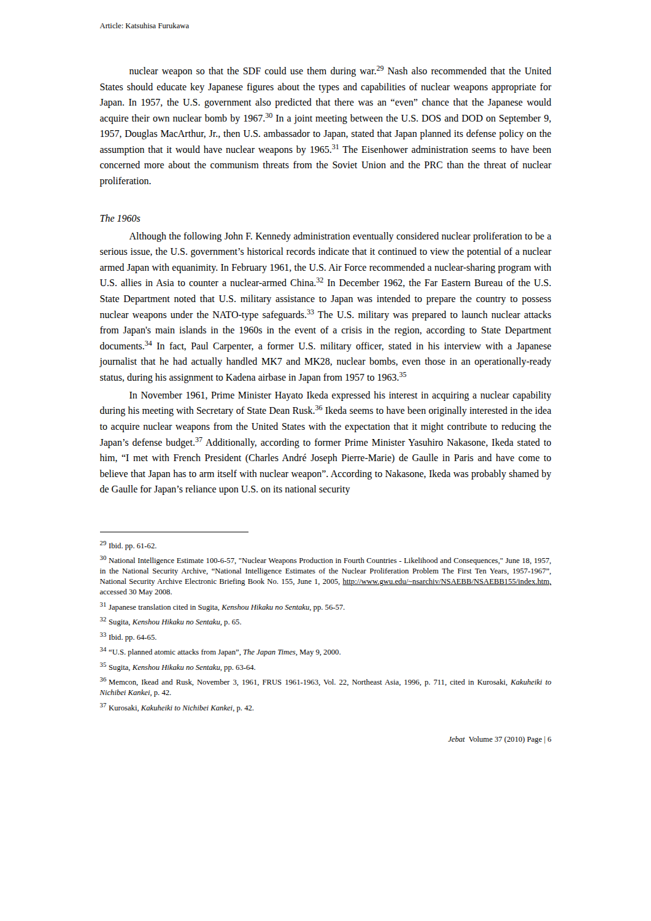Article: Katsuhisa Furukawa
nuclear weapon so that the SDF could use them during war.29 Nash also recommended that the United States should educate key Japanese figures about the types and capabilities of nuclear weapons appropriate for Japan. In 1957, the U.S. government also predicted that there was an “even” chance that the Japanese would acquire their own nuclear bomb by 1967.30 In a joint meeting between the U.S. DOS and DOD on September 9, 1957, Douglas MacArthur, Jr., then U.S. ambassador to Japan, stated that Japan planned its defense policy on the assumption that it would have nuclear weapons by 1965.31 The Eisenhower administration seems to have been concerned more about the communism threats from the Soviet Union and the PRC than the threat of nuclear proliferation.
The 1960s
Although the following John F. Kennedy administration eventually considered nuclear proliferation to be a serious issue, the U.S. government’s historical records indicate that it continued to view the potential of a nuclear armed Japan with equanimity. In February 1961, the U.S. Air Force recommended a nuclear-sharing program with U.S. allies in Asia to counter a nuclear-armed China.32 In December 1962, the Far Eastern Bureau of the U.S. State Department noted that U.S. military assistance to Japan was intended to prepare the country to possess nuclear weapons under the NATO-type safeguards.33 The U.S. military was prepared to launch nuclear attacks from Japan's main islands in the 1960s in the event of a crisis in the region, according to State Department documents.34 In fact, Paul Carpenter, a former U.S. military officer, stated in his interview with a Japanese journalist that he had actually handled MK7 and MK28, nuclear bombs, even those in an operationally-ready status, during his assignment to Kadena airbase in Japan from 1957 to 1963.35
In November 1961, Prime Minister Hayato Ikeda expressed his interest in acquiring a nuclear capability during his meeting with Secretary of State Dean Rusk.36 Ikeda seems to have been originally interested in the idea to acquire nuclear weapons from the United States with the expectation that it might contribute to reducing the Japan’s defense budget.37 Additionally, according to former Prime Minister Yasuhiro Nakasone, Ikeda stated to him, “I met with French President (Charles André Joseph Pierre-Marie) de Gaulle in Paris and have come to believe that Japan has to arm itself with nuclear weapon”. According to Nakasone, Ikeda was probably shamed by de Gaulle for Japan’s reliance upon U.S. on its national security
29 Ibid. pp. 61-62.
30 National Intelligence Estimate 100-6-57, "Nuclear Weapons Production in Fourth Countries - Likelihood and Consequences," June 18, 1957, in the National Security Archive, “National Intelligence Estimates of the Nuclear Proliferation Problem The First Ten Years, 1957-1967”, National Security Archive Electronic Briefing Book No. 155, June 1, 2005, http://www.gwu.edu/~nsarchiv/NSAEBB/NSAEBB155/index.htm, accessed 30 May 2008.
31 Japanese translation cited in Sugita, Kenshou Hikaku no Sentaku, pp. 56-57.
32 Sugita, Kenshou Hikaku no Sentaku, p. 65.
33 Ibid. pp. 64-65.
34“U.S. planned atomic attacks from Japan”, The Japan Times, May 9, 2000.
35 Sugita, Kenshou Hikaku no Sentaku, pp. 63-64.
36 Memcon, Ikead and Rusk, November 3, 1961, FRUS 1961-1963, Vol. 22, Northeast Asia, 1996, p. 711, cited in Kurosaki, Kakuheiki to Nichibei Kankei, p. 42.
37 Kurosaki, Kakuheiki to Nichibei Kankei, p. 42.
Jebat Volume 37 (2010) Page | 6